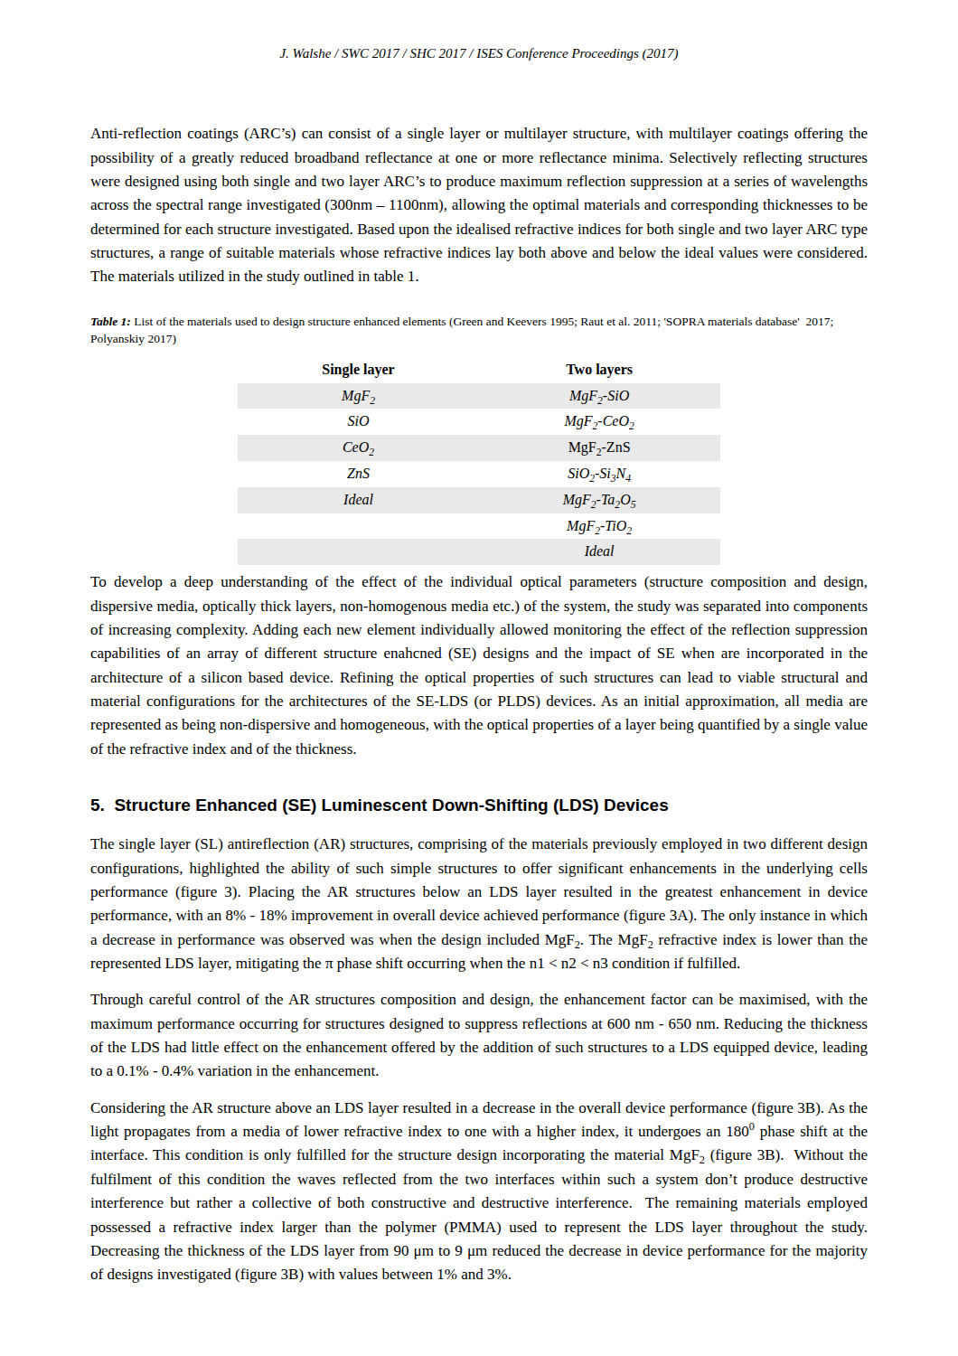J. Walshe / SWC 2017 / SHC 2017 / ISES Conference Proceedings (2017)
Anti-reflection coatings (ARC’s) can consist of a single layer or multilayer structure, with multilayer coatings offering the possibility of a greatly reduced broadband reflectance at one or more reflectance minima. Selectively reflecting structures were designed using both single and two layer ARC’s to produce maximum reflection suppression at a series of wavelengths across the spectral range investigated (300nm – 1100nm), allowing the optimal materials and corresponding thicknesses to be determined for each structure investigated. Based upon the idealised refractive indices for both single and two layer ARC type structures, a range of suitable materials whose refractive indices lay both above and below the ideal values were considered. The materials utilized in the study outlined in table 1.
Table 1: List of the materials used to design structure enhanced elements (Green and Keevers 1995; Raut et al. 2011; 'SOPRA materials database' 2017; Polyanskiy 2017)
| Single layer | Two layers |
| --- | --- |
| MgF 2 | MgF 2 -SiO |
| SiO | MgF 2 -CeO 2 |
| CeO 2 | MgF 2 -ZnS |
| ZnS | SiO 2 -Si 3 N 4 |
| Ideal | MgF 2 -Ta 2 O 5 |
| | MgF 2 -TiO 2 |
| | Ideal |
To develop a deep understanding of the effect of the individual optical parameters (structure composition and design, dispersive media, optically thick layers, non-homogenous media etc.) of the system, the study was separated into components of increasing complexity. Adding each new element individually allowed monitoring the effect of the reflection suppression capabilities of an array of different structure enahcned (SE) designs and the impact of SE when are incorporated in the architecture of a silicon based device. Refining the optical properties of such structures can lead to viable structural and material configurations for the architectures of the SE-LDS (or PLDS) devices. As an initial approximation, all media are represented as being non-dispersive and homogeneous, with the optical properties of a layer being quantified by a single value of the refractive index and of the thickness.
5. Structure Enhanced (SE) Luminescent Down-Shifting (LDS) Devices
The single layer (SL) antireflection (AR) structures, comprising of the materials previously employed in two different design configurations, highlighted the ability of such simple structures to offer significant enhancements in the underlying cells performance (figure 3). Placing the AR structures below an LDS layer resulted in the greatest enhancement in device performance, with an 8% - 18% improvement in overall device achieved performance (figure 3A). The only instance in which a decrease in performance was observed was when the design included MgF2. The MgF2 refractive index is lower than the represented LDS layer, mitigating the π phase shift occurring when the n1 < n2 < n3 condition if fulfilled.
Through careful control of the AR structures composition and design, the enhancement factor can be maximised, with the maximum performance occurring for structures designed to suppress reflections at 600 nm - 650 nm. Reducing the thickness of the LDS had little effect on the enhancement offered by the addition of such structures to a LDS equipped device, leading to a 0.1% - 0.4% variation in the enhancement.
Considering the AR structure above an LDS layer resulted in a decrease in the overall device performance (figure 3B). As the light propagates from a media of lower refractive index to one with a higher index, it undergoes an 1800 phase shift at the interface. This condition is only fulfilled for the structure design incorporating the material MgF2 (figure 3B). Without the fulfilment of this condition the waves reflected from the two interfaces within such a system don’t produce destructive interference but rather a collective of both constructive and destructive interference. The remaining materials employed possessed a refractive index larger than the polymer (PMMA) used to represent the LDS layer throughout the study. Decreasing the thickness of the LDS layer from 90 μm to 9 μm reduced the decrease in device performance for the majority of designs investigated (figure 3B) with values between 1% and 3%.